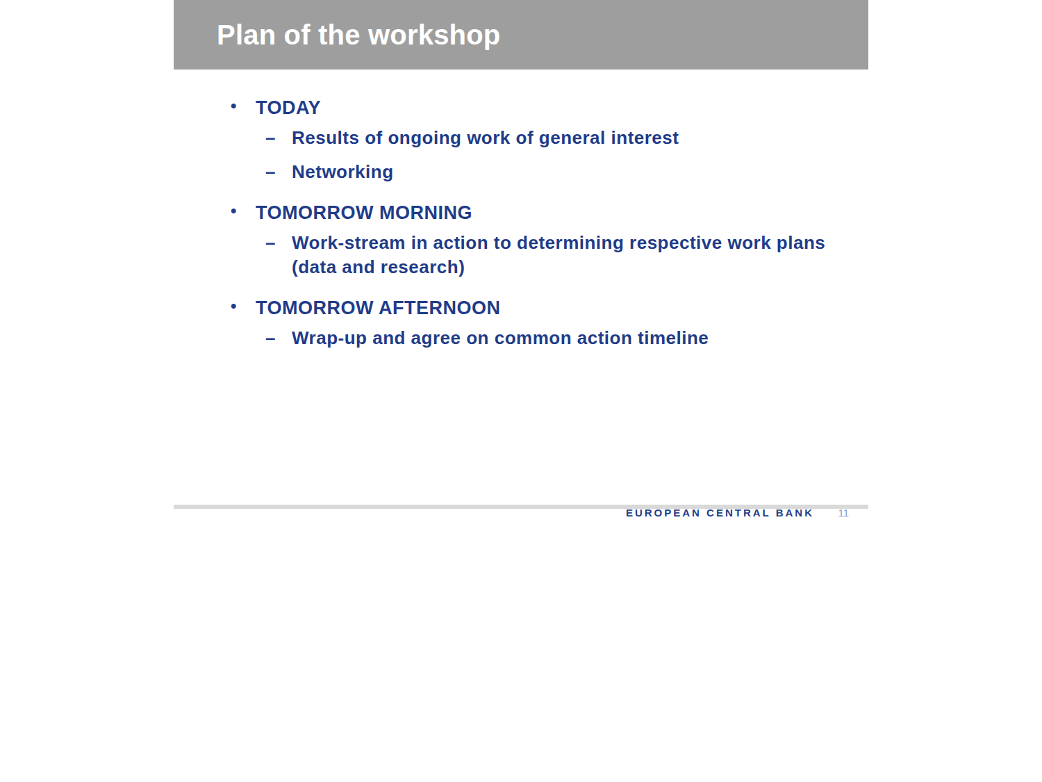Plan of the workshop
TODAY
Results of ongoing work of general interest
Networking
TOMORROW MORNING
Work-stream in action to determining respective work plans (data and research)
TOMORROW AFTERNOON
Wrap-up and agree on common action timeline
EUROPEAN CENTRAL BANK
11